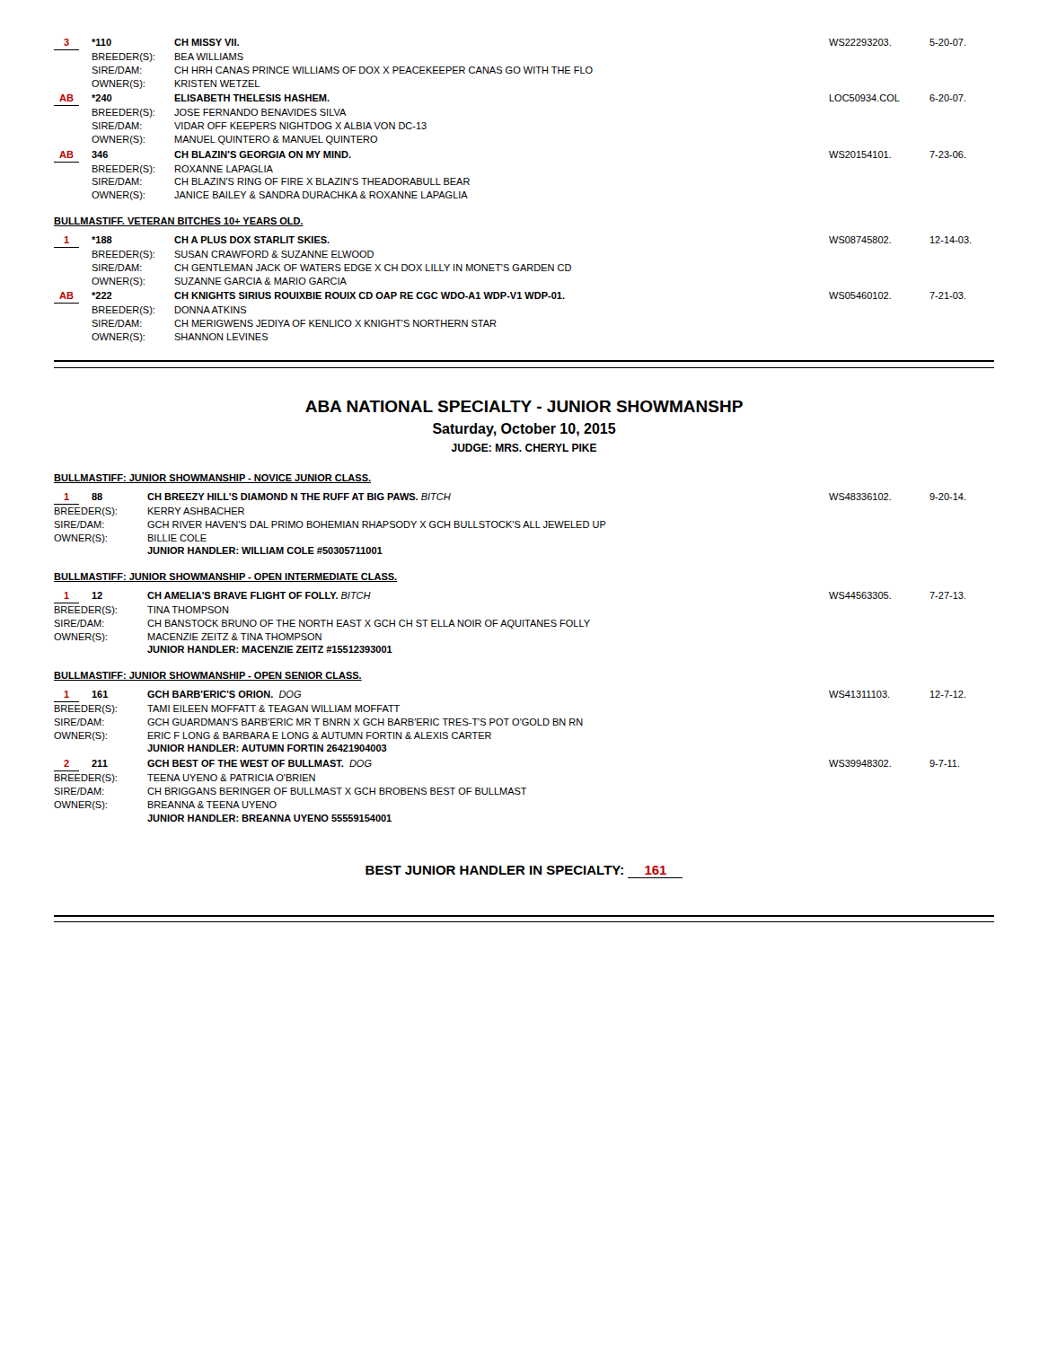| 3 | *110 | CH MISSY VII. | WS22293203. | 5-20-07. |
| | BREEDER(S): | BEA WILLIAMS |
| | SIRE/DAM: | CH HRH CANAS PRINCE WILLIAMS OF DOX X PEACEKEEPER CANAS GO WITH THE FLO |
| | OWNER(S): | KRISTEN WETZEL |
| AB | *240 | ELISABETH THELESIS HASHEM. | LOC50934.COL | 6-20-07. |
| | BREEDER(S): | JOSE FERNANDO BENAVIDES SILVA |
| | SIRE/DAM: | VIDAR OFF KEEPERS NIGHTDOG X ALBIA VON DC-13 |
| | OWNER(S): | MANUEL QUINTERO & MANUEL QUINTERO |
| AB | 346 | CH BLAZIN'S GEORGIA ON MY MIND. | WS20154101. | 7-23-06. |
| | BREEDER(S): | ROXANNE LAPAGLIA |
| | SIRE/DAM: | CH BLAZIN'S RING OF FIRE X BLAZIN'S THEADORABULL BEAR |
| | OWNER(S): | JANICE BAILEY & SANDRA DURACHKA & ROXANNE LAPAGLIA |
BULLMASTIFF. VETERAN BITCHES 10+ YEARS OLD.
| 1 | *188 | CH A PLUS DOX STARLIT SKIES. | WS08745802. | 12-14-03. |
| | BREEDER(S): | SUSAN CRAWFORD & SUZANNE ELWOOD |
| | SIRE/DAM: | CH GENTLEMAN JACK OF WATERS EDGE X CH DOX LILLY IN MONET'S GARDEN CD |
| | OWNER(S): | SUZANNE GARCIA & MARIO GARCIA |
| AB | *222 | CH KNIGHTS SIRIUS ROUIXBIE ROUIX CD OAP RE CGC WDO-A1 WDP-V1 WDP-01. | WS05460102. | 7-21-03. |
| | BREEDER(S): | DONNA ATKINS |
| | SIRE/DAM: | CH MERIGWENS JEDIYA OF KENLICO X KNIGHT'S NORTHERN STAR |
| | OWNER(S): | SHANNON LEVINES |
ABA NATIONAL SPECIALTY - JUNIOR SHOWMANSHP
Saturday, October 10, 2015
JUDGE: MRS. CHERYL PIKE
BULLMASTIFF: JUNIOR SHOWMANSHIP - NOVICE JUNIOR CLASS.
| 1 | 88 | CH BREEZY HILL'S DIAMOND N THE RUFF AT BIG PAWS. BITCH | WS48336102. | 9-20-14. |
| BREEDER(S): | KERRY ASHBACHER |
| SIRE/DAM: | GCH RIVER HAVEN'S DAL PRIMO BOHEMIAN RHAPSODY X GCH BULLSTOCK'S ALL JEWELED UP |
| OWNER(S): | BILLIE COLE |
| | JUNIOR HANDLER: WILLIAM COLE #50305711001 |
BULLMASTIFF: JUNIOR SHOWMANSHIP - OPEN INTERMEDIATE CLASS.
| 1 | 12 | CH AMELIA'S BRAVE FLIGHT OF FOLLY. BITCH | WS44563305. | 7-27-13. |
| BREEDER(S): | TINA THOMPSON |
| SIRE/DAM: | CH BANSTOCK BRUNO OF THE NORTH EAST X GCH CH ST ELLA NOIR OF AQUITANES FOLLY |
| OWNER(S): | MACENZIE ZEITZ & TINA THOMPSON |
| | JUNIOR HANDLER: MACENZIE ZEITZ #15512393001 |
BULLMASTIFF: JUNIOR SHOWMANSHIP - OPEN SENIOR CLASS.
| 1 | 161 | GCH BARB'ERIC'S ORION. DOG | WS41311103. | 12-7-12. |
| BREEDER(S): | TAMI EILEEN MOFFATT & TEAGAN WILLIAM MOFFATT |
| SIRE/DAM: | GCH GUARDMAN'S BARB'ERIC MR T BNRN X GCH BARB'ERIC TRES-T'S POT O'GOLD BN RN |
| OWNER(S): | ERIC F LONG & BARBARA E LONG & AUTUMN FORTIN & ALEXIS CARTER |
| | JUNIOR HANDLER: AUTUMN FORTIN 26421904003 |
| 2 | 211 | GCH BEST OF THE WEST OF BULLMAST. DOG | WS39948302. | 9-7-11. |
| BREEDER(S): | TEENA UYENO & PATRICIA O'BRIEN |
| SIRE/DAM: | CH BRIGGANS BERINGER OF BULLMAST X GCH BROBENS BEST OF BULLMAST |
| OWNER(S): | BREANNA & TEENA UYENO |
| | JUNIOR HANDLER: BREANNA UYENO 55559154001 |
BEST JUNIOR HANDLER IN SPECIALTY: 161